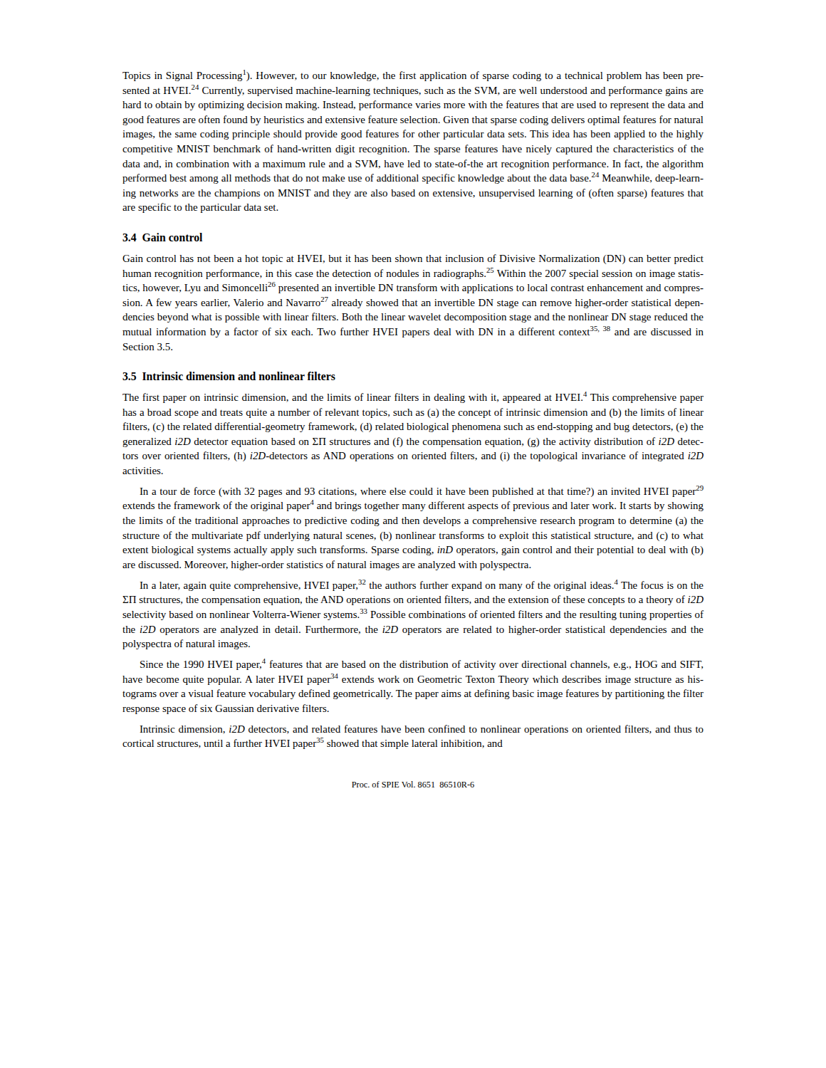Topics in Signal Processing1). However, to our knowledge, the first application of sparse coding to a technical problem has been presented at HVEI.24 Currently, supervised machine-learning techniques, such as the SVM, are well understood and performance gains are hard to obtain by optimizing decision making. Instead, performance varies more with the features that are used to represent the data and good features are often found by heuristics and extensive feature selection. Given that sparse coding delivers optimal features for natural images, the same coding principle should provide good features for other particular data sets. This idea has been applied to the highly competitive MNIST benchmark of hand-written digit recognition. The sparse features have nicely captured the characteristics of the data and, in combination with a maximum rule and a SVM, have led to state-of-the art recognition performance. In fact, the algorithm performed best among all methods that do not make use of additional specific knowledge about the data base.24 Meanwhile, deep-learning networks are the champions on MNIST and they are also based on extensive, unsupervised learning of (often sparse) features that are specific to the particular data set.
3.4 Gain control
Gain control has not been a hot topic at HVEI, but it has been shown that inclusion of Divisive Normalization (DN) can better predict human recognition performance, in this case the detection of nodules in radiographs.25 Within the 2007 special session on image statistics, however, Lyu and Simoncelli26 presented an invertible DN transform with applications to local contrast enhancement and compression. A few years earlier, Valerio and Navarro27 already showed that an invertible DN stage can remove higher-order statistical dependencies beyond what is possible with linear filters. Both the linear wavelet decomposition stage and the nonlinear DN stage reduced the mutual information by a factor of six each. Two further HVEI papers deal with DN in a different context35, 38 and are discussed in Section 3.5.
3.5 Intrinsic dimension and nonlinear filters
The first paper on intrinsic dimension, and the limits of linear filters in dealing with it, appeared at HVEI.4 This comprehensive paper has a broad scope and treats quite a number of relevant topics, such as (a) the concept of intrinsic dimension and (b) the limits of linear filters, (c) the related differential-geometry framework, (d) related biological phenomena such as end-stopping and bug detectors, (e) the generalized i2D detector equation based on ΣΠ structures and (f) the compensation equation, (g) the activity distribution of i2D detectors over oriented filters, (h) i2D-detectors as AND operations on oriented filters, and (i) the topological invariance of integrated i2D activities.
In a tour de force (with 32 pages and 93 citations, where else could it have been published at that time?) an invited HVEI paper29 extends the framework of the original paper4 and brings together many different aspects of previous and later work. It starts by showing the limits of the traditional approaches to predictive coding and then develops a comprehensive research program to determine (a) the structure of the multivariate pdf underlying natural scenes, (b) nonlinear transforms to exploit this statistical structure, and (c) to what extent biological systems actually apply such transforms. Sparse coding, inD operators, gain control and their potential to deal with (b) are discussed. Moreover, higher-order statistics of natural images are analyzed with polyspectra.
In a later, again quite comprehensive, HVEI paper,32 the authors further expand on many of the original ideas.4 The focus is on the ΣΠ structures, the compensation equation, the AND operations on oriented filters, and the extension of these concepts to a theory of i2D selectivity based on nonlinear Volterra-Wiener systems.33 Possible combinations of oriented filters and the resulting tuning properties of the i2D operators are analyzed in detail. Furthermore, the i2D operators are related to higher-order statistical dependencies and the polyspectra of natural images.
Since the 1990 HVEI paper,4 features that are based on the distribution of activity over directional channels, e.g., HOG and SIFT, have become quite popular. A later HVEI paper34 extends work on Geometric Texton Theory which describes image structure as histograms over a visual feature vocabulary defined geometrically. The paper aims at defining basic image features by partitioning the filter response space of six Gaussian derivative filters.
Intrinsic dimension, i2D detectors, and related features have been confined to nonlinear operations on oriented filters, and thus to cortical structures, until a further HVEI paper35 showed that simple lateral inhibition, and
Proc. of SPIE Vol. 8651 86510R-6